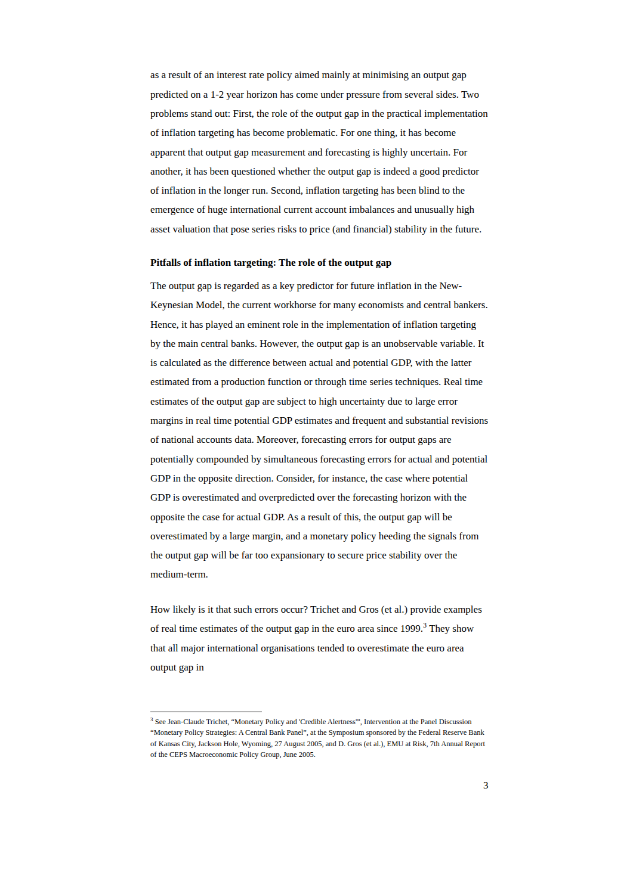as a result of an interest rate policy aimed mainly at minimising an output gap predicted on a 1-2 year horizon has come under pressure from several sides. Two problems stand out: First, the role of the output gap in the practical implementation of inflation targeting has become problematic. For one thing, it has become apparent that output gap measurement and forecasting is highly uncertain. For another, it has been questioned whether the output gap is indeed a good predictor of inflation in the longer run. Second, inflation targeting has been blind to the emergence of huge international current account imbalances and unusually high asset valuation that pose series risks to price (and financial) stability in the future.
Pitfalls of inflation targeting: The role of the output gap
The output gap is regarded as a key predictor for future inflation in the New-Keynesian Model, the current workhorse for many economists and central bankers. Hence, it has played an eminent role in the implementation of inflation targeting by the main central banks. However, the output gap is an unobservable variable. It is calculated as the difference between actual and potential GDP, with the latter estimated from a production function or through time series techniques. Real time estimates of the output gap are subject to high uncertainty due to large error margins in real time potential GDP estimates and frequent and substantial revisions of national accounts data. Moreover, forecasting errors for output gaps are potentially compounded by simultaneous forecasting errors for actual and potential GDP in the opposite direction. Consider, for instance, the case where potential GDP is overestimated and overpredicted over the forecasting horizon with the opposite the case for actual GDP. As a result of this, the output gap will be overestimated by a large margin, and a monetary policy heeding the signals from the output gap will be far too expansionary to secure price stability over the medium-term.
How likely is it that such errors occur? Trichet and Gros (et al.) provide examples of real time estimates of the output gap in the euro area since 1999.3 They show that all major international organisations tended to overestimate the euro area output gap in
3 See Jean-Claude Trichet, “Monetary Policy and 'Credible Alertness'”, Intervention at the Panel Discussion “Monetary Policy Strategies: A Central Bank Panel”, at the Symposium sponsored by the Federal Reserve Bank of Kansas City, Jackson Hole, Wyoming, 27 August 2005, and D. Gros (et al.), EMU at Risk, 7th Annual Report of the CEPS Macroeconomic Policy Group, June 2005.
3